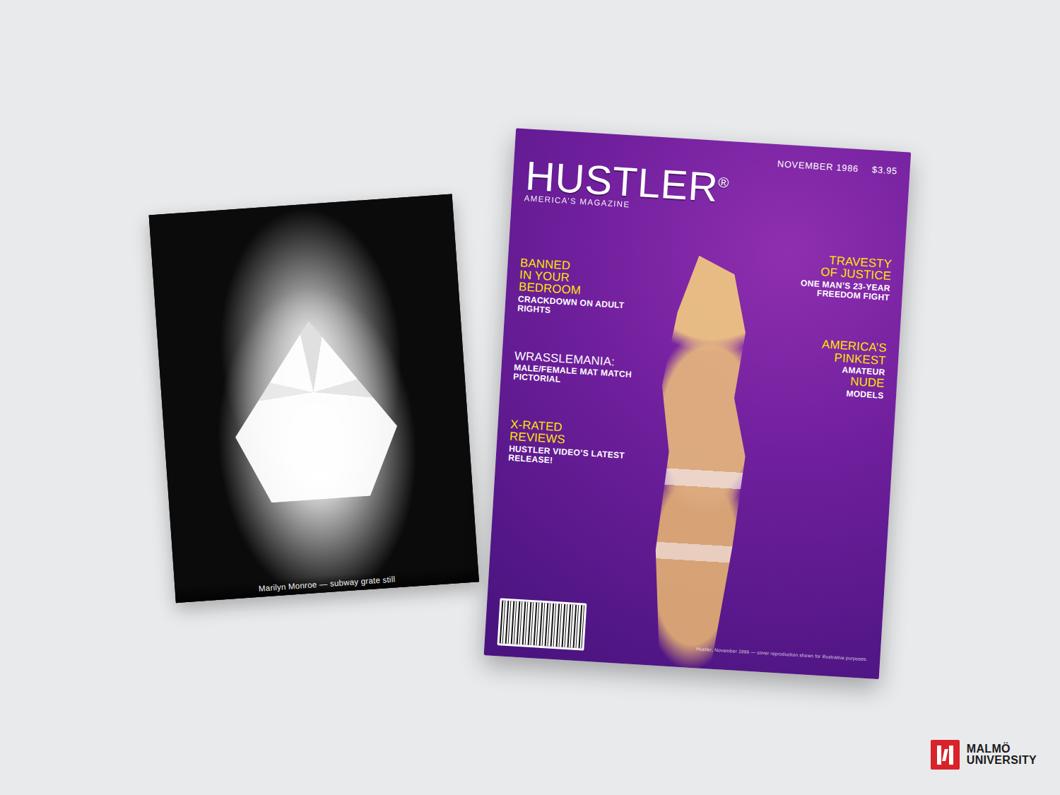Slide: Two media images compared
Marilyn Monroe — subway grate still
NOVEMBER 1986$3.95
HUSTLER®
America’s Magazine
BANNED
IN YOUR
BEDROOM Crackdown on Adult Rights
WRASSLEMANIA: Male/Female Mat Match Pictorial
X-RATED
REVIEWS Hustler Video’s Latest Release!
TRAVESTY
OF JUSTICE One Man’s 23-Year Freedom Fight
AMERICA’S
PINKEST Amateur NUDE Models
Hustler, November 1986 — cover reproduction shown for illustrative purposes.
Malmö
University